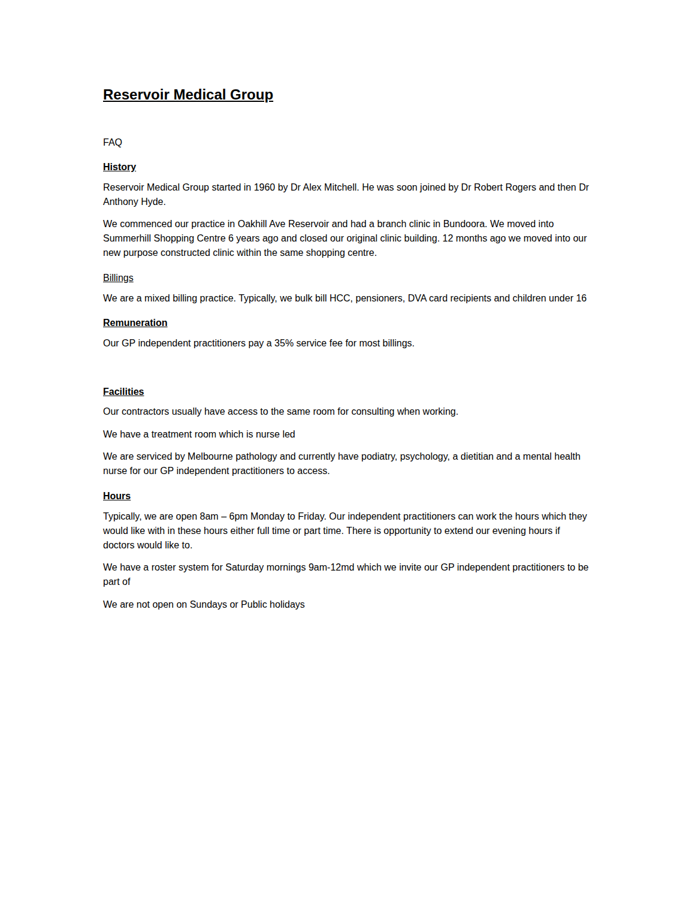Reservoir Medical Group
FAQ
History
Reservoir Medical Group started in 1960 by Dr Alex Mitchell. He was soon joined by Dr Robert Rogers and then Dr Anthony Hyde.
We commenced our practice in Oakhill Ave Reservoir and had a branch clinic in Bundoora. We moved into Summerhill Shopping Centre 6 years ago and closed our original clinic building. 12 months ago we moved into our new purpose constructed clinic within the same shopping centre.
Billings
We are a mixed billing practice. Typically, we bulk bill HCC, pensioners, DVA card recipients and children under 16
Remuneration
Our GP independent practitioners pay a 35% service fee for most billings.
Facilities
Our contractors usually have access to the same room for consulting when working.
We have a treatment room which is nurse led
We are serviced by Melbourne pathology and currently have podiatry, psychology, a dietitian and a mental health nurse for our GP independent practitioners to access.
Hours
Typically, we are open 8am – 6pm Monday to Friday. Our independent practitioners can work the hours which they would like with in these hours either full time or part time. There is opportunity to extend our evening hours if doctors would like to.
We have a roster system for Saturday mornings 9am-12md which we invite our GP independent practitioners to be part of
We are not open on Sundays or Public holidays